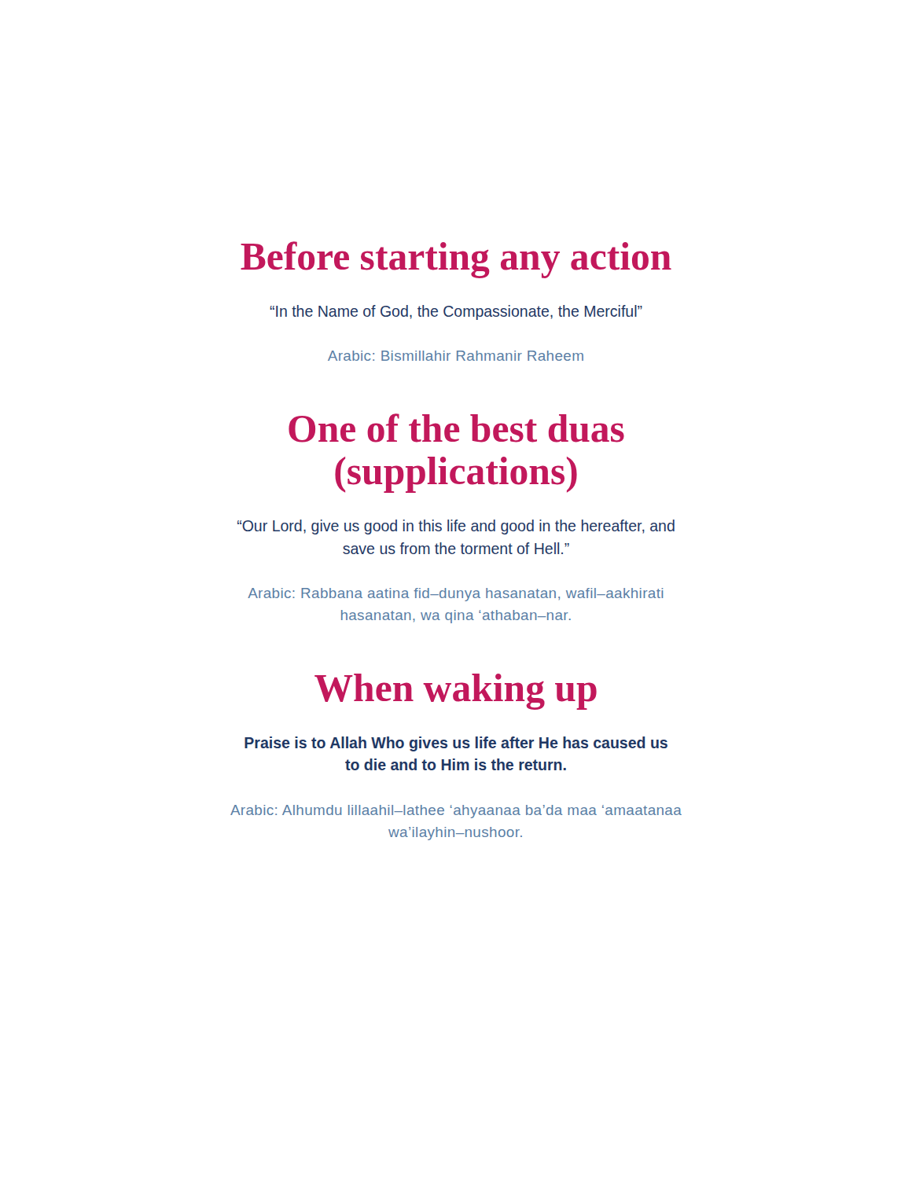Before starting any action
“In the Name of God, the Compassionate, the Merciful”
Arabic: Bismillahir Rahmanir Raheem
One of the best duas (supplications)
“Our Lord, give us good in this life and good in the hereafter, and save us from the torment of Hell.”
Arabic: Rabbana aatina fid–dunya hasanatan, wafil–aakhirati hasanatan, wa qina ‘athaban–nar.
When waking up
Praise is to Allah Who gives us life after He has caused us to die and to Him is the return.
Arabic: Alhumdu lillaahil–lathee ‘ahyaanaa ba’da maa ‘amaatanaa wa’ilayhin–nushoor.